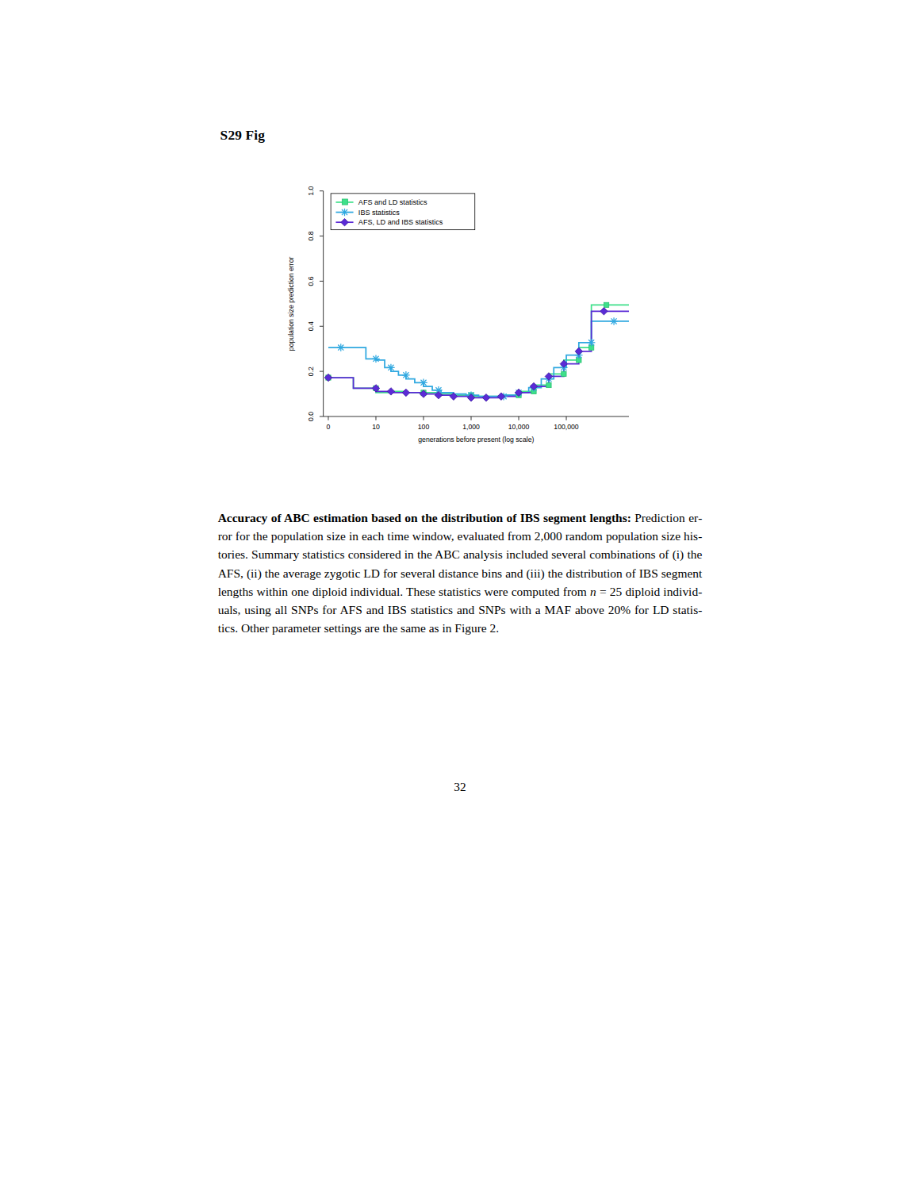S29 Fig
0.0 0.2 0.4 0.6 0.8 1.0 population size prediction error 0 10 100 1,000 10,000 100,000 generations before present (log scale) AFS and LD statistics IBS statistics AFS, LD and IBS statistics
Accuracy of ABC estimation based on the distribution of IBS segment lengths: Prediction error for the population size in each time window, evaluated from 2,000 random population size histories. Summary statistics considered in the ABC analysis included several combinations of (i) the AFS, (ii) the average zygotic LD for several distance bins and (iii) the distribution of IBS segment lengths within one diploid individual. These statistics were computed from n = 25 diploid individuals, using all SNPs for AFS and IBS statistics and SNPs with a MAF above 20% for LD statistics. Other parameter settings are the same as in Figure 2.
32